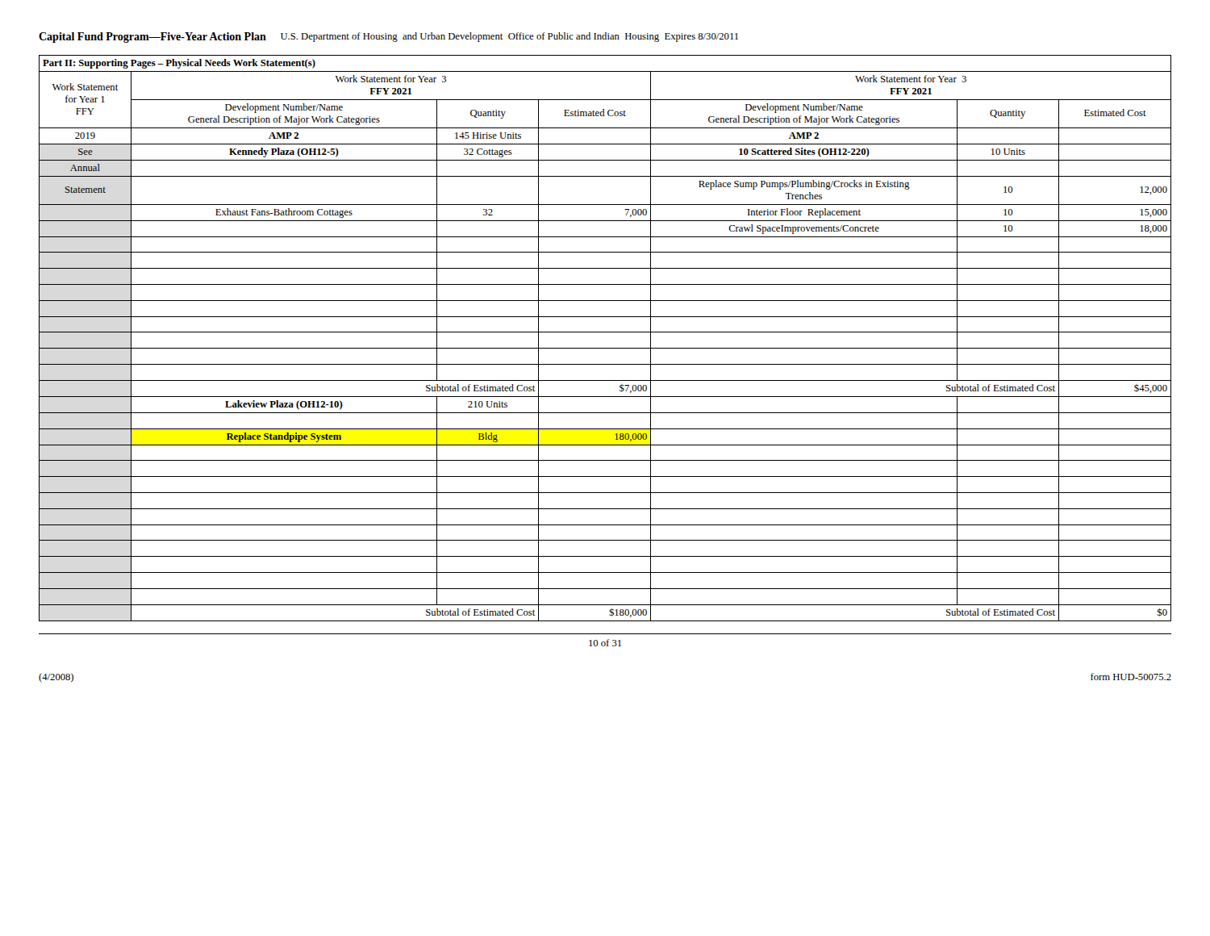Capital Fund Program—Five-Year Action Plan
U.S. Department of Housing and Urban Development Office of Public and Indian Housing Expires 8/30/2011
| Part II: Supporting Pages – Physical Needs Work Statement(s) |
| Work Statement for Year 1 FFY | Work Statement for Year 3 FFY 2021 | Work Statement for Year 3 FFY 2021 |
| Development Number/Name General Description of Major Work Categories | Quantity | Estimated Cost | Development Number/Name General Description of Major Work Categories | Quantity | Estimated Cost |
| 2019 | AMP 2 | 145 Hirise Units | | AMP 2 | | |
| See | Kennedy Plaza (OH12-5) | 32 Cottages | | 10 Scattered Sites (OH12-220) | 10 Units | |
| Annual | | | | | | |
| Statement | | | | Replace Sump Pumps/Plumbing/Crocks in Existing Trenches | 10 | 12,000 |
| | Exhaust Fans-Bathroom Cottages | 32 | 7,000 | Interior Floor Replacement | 10 | 15,000 |
| | | | | Crawl SpaceImprovements/Concrete | 10 | 18,000 |
| | Subtotal of Estimated Cost | $7,000 | Subtotal of Estimated Cost | $45,000 |
| | Lakeview Plaza (OH12-10) | 210 Units | | | | |
| | Replace Standpipe System | Bldg | 180,000 | | | |
| | Subtotal of Estimated Cost | $180,000 | Subtotal of Estimated Cost | $0 |
10 of 31
(4/2008)
form HUD-50075.2